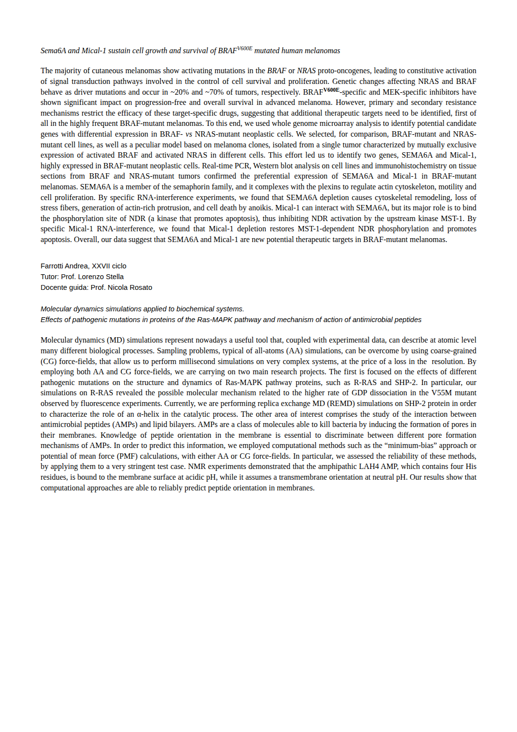Sema6A and Mical-1 sustain cell growth and survival of BRAFV600E mutated human melanomas
The majority of cutaneous melanomas show activating mutations in the BRAF or NRAS proto-oncogenes, leading to constitutive activation of signal transduction pathways involved in the control of cell survival and proliferation. Genetic changes affecting NRAS and BRAF behave as driver mutations and occur in ~20% and ~70% of tumors, respectively. BRAFV600E-specific and MEK-specific inhibitors have shown significant impact on progression-free and overall survival in advanced melanoma. However, primary and secondary resistance mechanisms restrict the efficacy of these target-specific drugs, suggesting that additional therapeutic targets need to be identified, first of all in the highly frequent BRAF-mutant melanomas. To this end, we used whole genome microarray analysis to identify potential candidate genes with differential expression in BRAF- vs NRAS-mutant neoplastic cells. We selected, for comparison, BRAF-mutant and NRAS-mutant cell lines, as well as a peculiar model based on melanoma clones, isolated from a single tumor characterized by mutually exclusive expression of activated BRAF and activated NRAS in different cells. This effort led us to identify two genes, SEMA6A and Mical-1, highly expressed in BRAF-mutant neoplastic cells. Real-time PCR, Western blot analysis on cell lines and immunohistochemistry on tissue sections from BRAF and NRAS-mutant tumors confirmed the preferential expression of SEMA6A and Mical-1 in BRAF-mutant melanomas. SEMA6A is a member of the semaphorin family, and it complexes with the plexins to regulate actin cytoskeleton, motility and cell proliferation. By specific RNA-interference experiments, we found that SEMA6A depletion causes cytoskeletal remodeling, loss of stress fibers, generation of actin-rich protrusion, and cell death by anoikis. Mical-1 can interact with SEMA6A, but its major role is to bind the phosphorylation site of NDR (a kinase that promotes apoptosis), thus inhibiting NDR activation by the upstream kinase MST-1. By specific Mical-1 RNA-interference, we found that Mical-1 depletion restores MST-1-dependent NDR phosphorylation and promotes apoptosis. Overall, our data suggest that SEMA6A and Mical-1 are new potential therapeutic targets in BRAF-mutant melanomas.
Farrotti Andrea, XXVII ciclo
Tutor: Prof. Lorenzo Stella
Docente guida: Prof. Nicola Rosato
Molecular dynamics simulations applied to biochemical systems.
Effects of pathogenic mutations in proteins of the Ras-MAPK pathway and mechanism of action of antimicrobial peptides
Molecular dynamics (MD) simulations represent nowadays a useful tool that, coupled with experimental data, can describe at atomic level many different biological processes. Sampling problems, typical of all-atoms (AA) simulations, can be overcome by using coarse-grained (CG) force-fields, that allow us to perform millisecond simulations on very complex systems, at the price of a loss in the resolution. By employing both AA and CG force-fields, we are carrying on two main research projects. The first is focused on the effects of different pathogenic mutations on the structure and dynamics of Ras-MAPK pathway proteins, such as R-RAS and SHP-2. In particular, our simulations on R-RAS revealed the possible molecular mechanism related to the higher rate of GDP dissociation in the V55M mutant observed by fluorescence experiments. Currently, we are performing replica exchange MD (REMD) simulations on SHP-2 protein in order to characterize the role of an α-helix in the catalytic process. The other area of interest comprises the study of the interaction between antimicrobial peptides (AMPs) and lipid bilayers. AMPs are a class of molecules able to kill bacteria by inducing the formation of pores in their membranes. Knowledge of peptide orientation in the membrane is essential to discriminate between different pore formation mechanisms of AMPs. In order to predict this information, we employed computational methods such as the “minimum-bias” approach or potential of mean force (PMF) calculations, with either AA or CG force-fields. In particular, we assessed the reliability of these methods, by applying them to a very stringent test case. NMR experiments demonstrated that the amphipathic LAH4 AMP, which contains four His residues, is bound to the membrane surface at acidic pH, while it assumes a transmembrane orientation at neutral pH. Our results show that computational approaches are able to reliably predict peptide orientation in membranes.